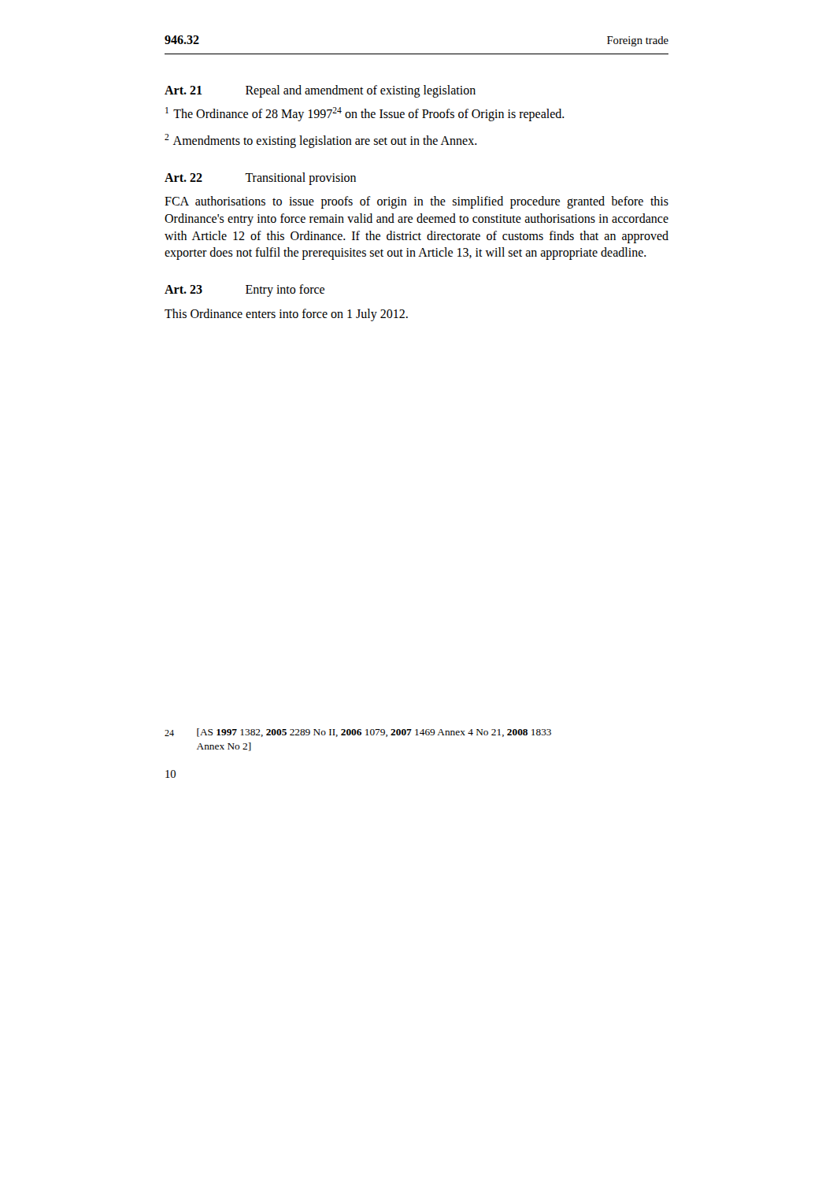946.32 Foreign trade
Art. 21 Repeal and amendment of existing legislation
1 The Ordinance of 28 May 199724 on the Issue of Proofs of Origin is repealed.
2 Amendments to existing legislation are set out in the Annex.
Art. 22 Transitional provision
FCA authorisations to issue proofs of origin in the simplified procedure granted before this Ordinance's entry into force remain valid and are deemed to constitute authorisations in accordance with Article 12 of this Ordinance. If the district directorate of customs finds that an approved exporter does not fulfil the prerequisites set out in Article 13, it will set an appropriate deadline.
Art. 23 Entry into force
This Ordinance enters into force on 1 July 2012.
24 [AS 1997 1382, 2005 2289 No II, 2006 1079, 2007 1469 Annex 4 No 21, 2008 1833 Annex No 2]
10